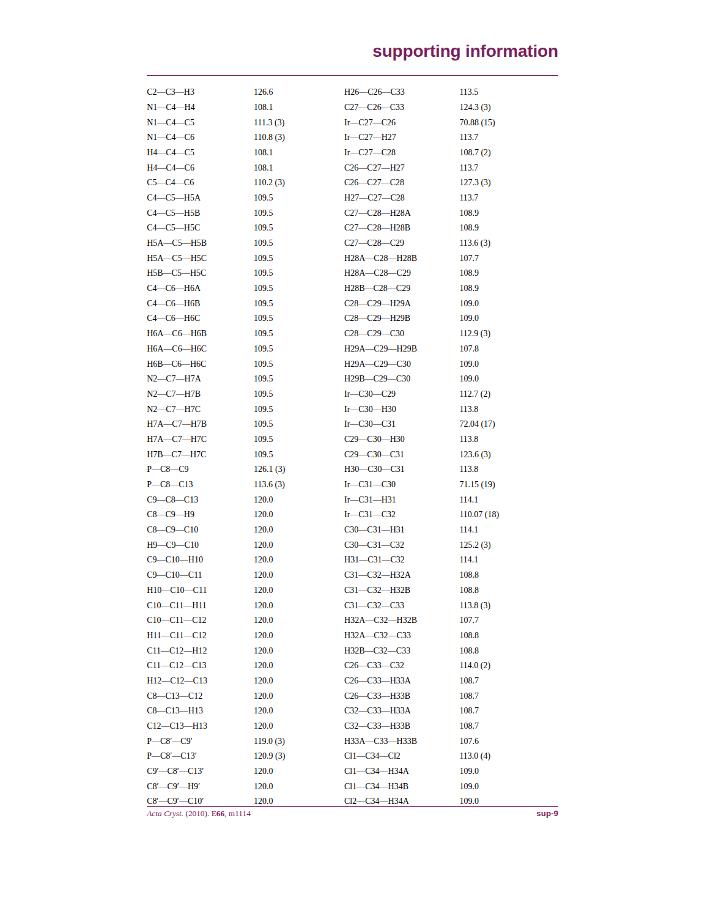supporting information
| C2—C3—H3 | 126.6 | H26—C26—C33 | 113.5 |
| N1—C4—H4 | 108.1 | C27—C26—C33 | 124.3 (3) |
| N1—C4—C5 | 111.3 (3) | Ir—C27—C26 | 70.88 (15) |
| N1—C4—C6 | 110.8 (3) | Ir—C27—H27 | 113.7 |
| H4—C4—C5 | 108.1 | Ir—C27—C28 | 108.7 (2) |
| H4—C4—C6 | 108.1 | C26—C27—H27 | 113.7 |
| C5—C4—C6 | 110.2 (3) | C26—C27—C28 | 127.3 (3) |
| C4—C5—H5A | 109.5 | H27—C27—C28 | 113.7 |
| C4—C5—H5B | 109.5 | C27—C28—H28A | 108.9 |
| C4—C5—H5C | 109.5 | C27—C28—H28B | 108.9 |
| H5A—C5—H5B | 109.5 | C27—C28—C29 | 113.6 (3) |
| H5A—C5—H5C | 109.5 | H28A—C28—H28B | 107.7 |
| H5B—C5—H5C | 109.5 | H28A—C28—C29 | 108.9 |
| C4—C6—H6A | 109.5 | H28B—C28—C29 | 108.9 |
| C4—C6—H6B | 109.5 | C28—C29—H29A | 109.0 |
| C4—C6—H6C | 109.5 | C28—C29—H29B | 109.0 |
| H6A—C6—H6B | 109.5 | C28—C29—C30 | 112.9 (3) |
| H6A—C6—H6C | 109.5 | H29A—C29—H29B | 107.8 |
| H6B—C6—H6C | 109.5 | H29A—C29—C30 | 109.0 |
| N2—C7—H7A | 109.5 | H29B—C29—C30 | 109.0 |
| N2—C7—H7B | 109.5 | Ir—C30—C29 | 112.7 (2) |
| N2—C7—H7C | 109.5 | Ir—C30—H30 | 113.8 |
| H7A—C7—H7B | 109.5 | Ir—C30—C31 | 72.04 (17) |
| H7A—C7—H7C | 109.5 | C29—C30—H30 | 113.8 |
| H7B—C7—H7C | 109.5 | C29—C30—C31 | 123.6 (3) |
| P—C8—C9 | 126.1 (3) | H30—C30—C31 | 113.8 |
| P—C8—C13 | 113.6 (3) | Ir—C31—C30 | 71.15 (19) |
| C9—C8—C13 | 120.0 | Ir—C31—H31 | 114.1 |
| C8—C9—H9 | 120.0 | Ir—C31—C32 | 110.07 (18) |
| C8—C9—C10 | 120.0 | C30—C31—H31 | 114.1 |
| H9—C9—C10 | 120.0 | C30—C31—C32 | 125.2 (3) |
| C9—C10—H10 | 120.0 | H31—C31—C32 | 114.1 |
| C9—C10—C11 | 120.0 | C31—C32—H32A | 108.8 |
| H10—C10—C11 | 120.0 | C31—C32—H32B | 108.8 |
| C10—C11—H11 | 120.0 | C31—C32—C33 | 113.8 (3) |
| C10—C11—C12 | 120.0 | H32A—C32—H32B | 107.7 |
| H11—C11—C12 | 120.0 | H32A—C32—C33 | 108.8 |
| C11—C12—H12 | 120.0 | H32B—C32—C33 | 108.8 |
| C11—C12—C13 | 120.0 | C26—C33—C32 | 114.0 (2) |
| H12—C12—C13 | 120.0 | C26—C33—H33A | 108.7 |
| C8—C13—C12 | 120.0 | C26—C33—H33B | 108.7 |
| C8—C13—H13 | 120.0 | C32—C33—H33A | 108.7 |
| C12—C13—H13 | 120.0 | C32—C33—H33B | 108.7 |
| P—C8′—C9′ | 119.0 (3) | H33A—C33—H33B | 107.6 |
| P—C8′—C13′ | 120.9 (3) | Cl1—C34—Cl2 | 113.0 (4) |
| C9′—C8′—C13′ | 120.0 | Cl1—C34—H34A | 109.0 |
| C8′—C9′—H9′ | 120.0 | Cl1—C34—H34B | 109.0 |
| C8′—C9′—C10′ | 120.0 | Cl2—C34—H34A | 109.0 |
Acta Cryst. (2010). E66, m1114
sup-9